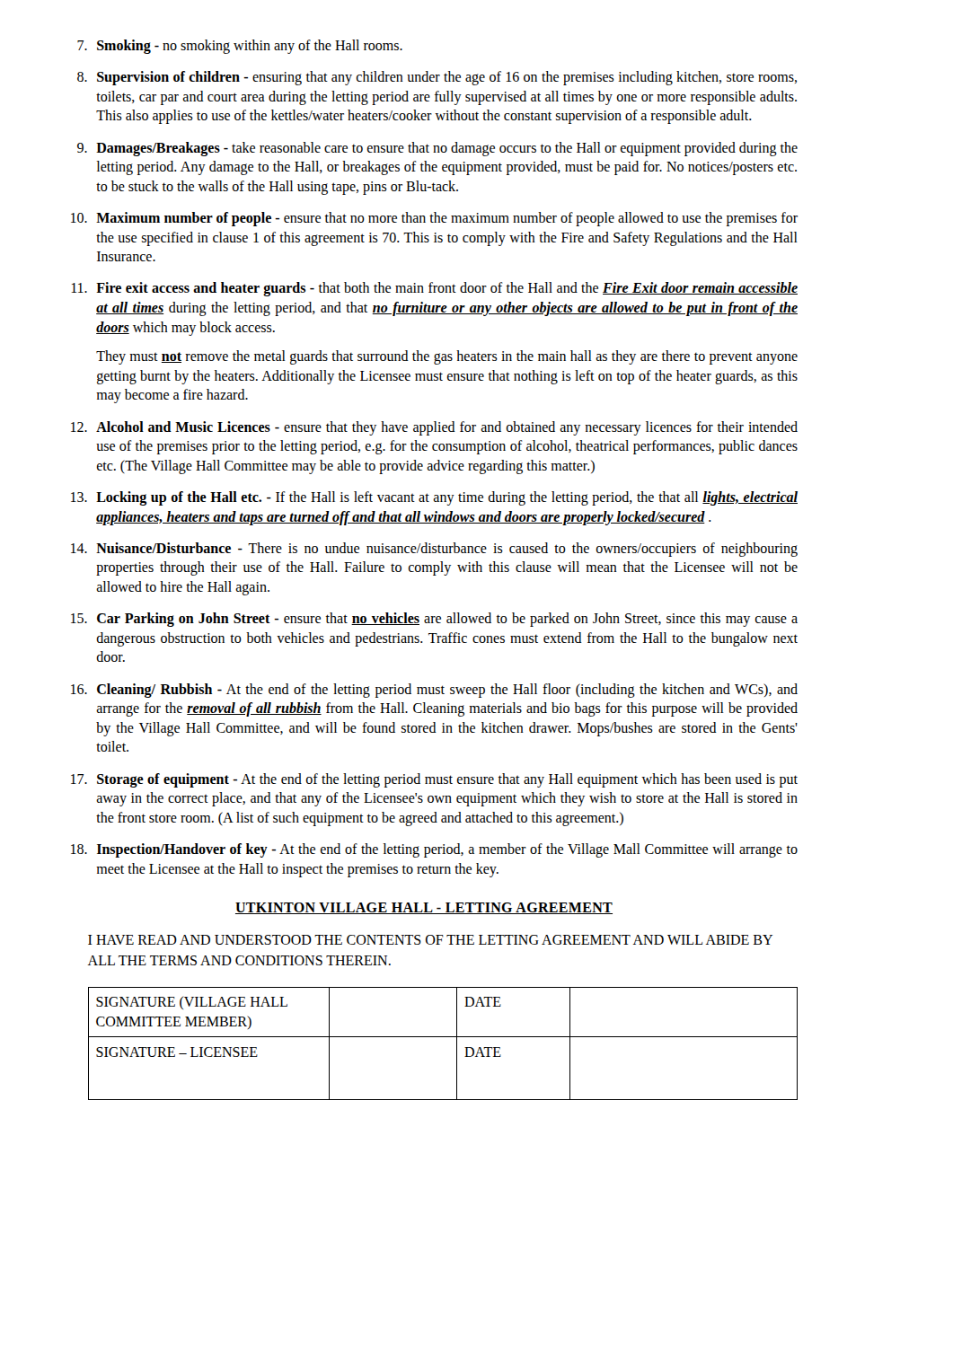7. Smoking - no smoking within any of the Hall rooms.
8. Supervision of children - ensuring that any children under the age of 16 on the premises including kitchen, store rooms, toilets, car par and court area during the letting period are fully supervised at all times by one or more responsible adults. This also applies to use of the kettles/water heaters/cooker without the constant supervision of a responsible adult.
9. Damages/Breakages - take reasonable care to ensure that no damage occurs to the Hall or equipment provided during the letting period. Any damage to the Hall, or breakages of the equipment provided, must be paid for. No notices/posters etc. to be stuck to the walls of the Hall using tape, pins or Blu-tack.
10. Maximum number of people - ensure that no more than the maximum number of people allowed to use the premises for the use specified in clause 1 of this agreement is 70. This is to comply with the Fire and Safety Regulations and the Hall Insurance.
11. Fire exit access and heater guards - that both the main front door of the Hall and the Fire Exit door remain accessible at all times during the letting period, and that no furniture or any other objects are allowed to be put in front of the doors which may block access.
They must not remove the metal guards that surround the gas heaters in the main hall as they are there to prevent anyone getting burnt by the heaters. Additionally the Licensee must ensure that nothing is left on top of the heater guards, as this may become a fire hazard.
12. Alcohol and Music Licences - ensure that they have applied for and obtained any necessary licences for their intended use of the premises prior to the letting period, e.g. for the consumption of alcohol, theatrical performances, public dances etc. (The Village Hall Committee may be able to provide advice regarding this matter.)
13. Locking up of the Hall etc. - If the Hall is left vacant at any time during the letting period, the that all lights, electrical appliances, heaters and taps are turned off and that all windows and doors are properly locked/secured .
14. Nuisance/Disturbance - There is no undue nuisance/disturbance is caused to the owners/occupiers of neighbouring properties through their use of the Hall. Failure to comply with this clause will mean that the Licensee will not be allowed to hire the Hall again.
15. Car Parking on John Street - ensure that no vehicles are allowed to be parked on John Street, since this may cause a dangerous obstruction to both vehicles and pedestrians. Traffic cones must extend from the Hall to the bungalow next door.
16. Cleaning/ Rubbish - At the end of the letting period must sweep the Hall floor (including the kitchen and WCs), and arrange for the removal of all rubbish from the Hall. Cleaning materials and bio bags for this purpose will be provided by the Village Hall Committee, and will be found stored in the kitchen drawer. Mops/bushes are stored in the Gents' toilet.
17. Storage of equipment - At the end of the letting period must ensure that any Hall equipment which has been used is put away in the correct place, and that any of the Licensee's own equipment which they wish to store at the Hall is stored in the front store room. (A list of such equipment to be agreed and attached to this agreement.)
18. Inspection/Handover of key - At the end of the letting period, a member of the Village Mall Committee will arrange to meet the Licensee at the Hall to inspect the premises to return the key.
UTKINTON VILLAGE HALL - LETTING AGREEMENT
I HAVE READ AND UNDERSTOOD THE CONTENTS OF THE LETTING AGREEMENT AND WILL ABIDE BY ALL THE TERMS AND CONDITIONS THEREIN.
| SIGNATURE (VILLAGE HALL COMMITTEE MEMBER) | | DATE | |
| SIGNATURE – LICENSEE | | DATE | |